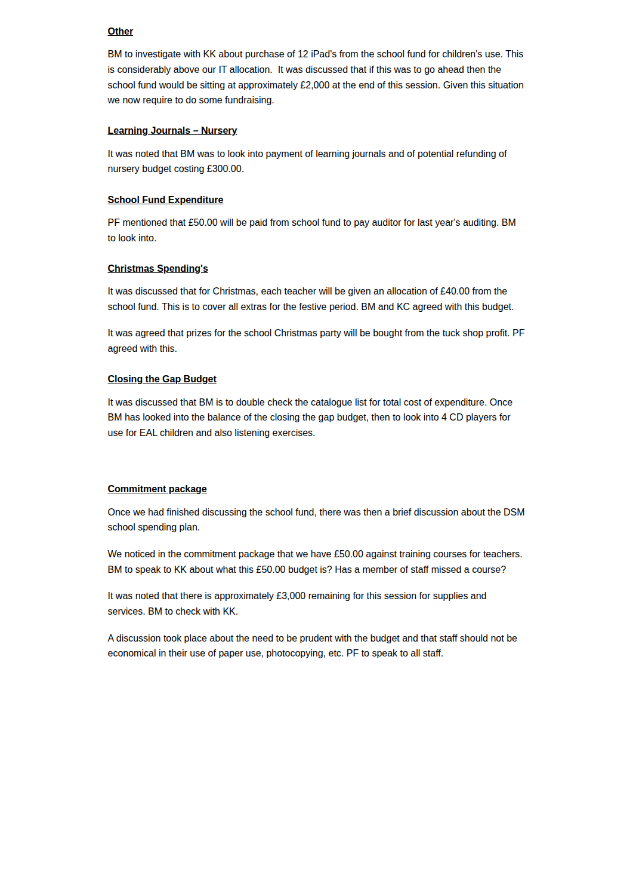Other
BM to investigate with KK about purchase of 12 iPad's from the school fund for children's use. This is considerably above our IT allocation. It was discussed that if this was to go ahead then the school fund would be sitting at approximately £2,000 at the end of this session. Given this situation we now require to do some fundraising.
Learning Journals – Nursery
It was noted that BM was to look into payment of learning journals and of potential refunding of nursery budget costing £300.00.
School Fund Expenditure
PF mentioned that £50.00 will be paid from school fund to pay auditor for last year's auditing. BM to look into.
Christmas Spending's
It was discussed that for Christmas, each teacher will be given an allocation of £40.00 from the school fund. This is to cover all extras for the festive period. BM and KC agreed with this budget.
It was agreed that prizes for the school Christmas party will be bought from the tuck shop profit. PF agreed with this.
Closing the Gap Budget
It was discussed that BM is to double check the catalogue list for total cost of expenditure. Once BM has looked into the balance of the closing the gap budget, then to look into 4 CD players for use for EAL children and also listening exercises.
Commitment package
Once we had finished discussing the school fund, there was then a brief discussion about the DSM school spending plan.
We noticed in the commitment package that we have £50.00 against training courses for teachers. BM to speak to KK about what this £50.00 budget is? Has a member of staff missed a course?
It was noted that there is approximately £3,000 remaining for this session for supplies and services. BM to check with KK.
A discussion took place about the need to be prudent with the budget and that staff should not be economical in their use of paper use, photocopying, etc. PF to speak to all staff.